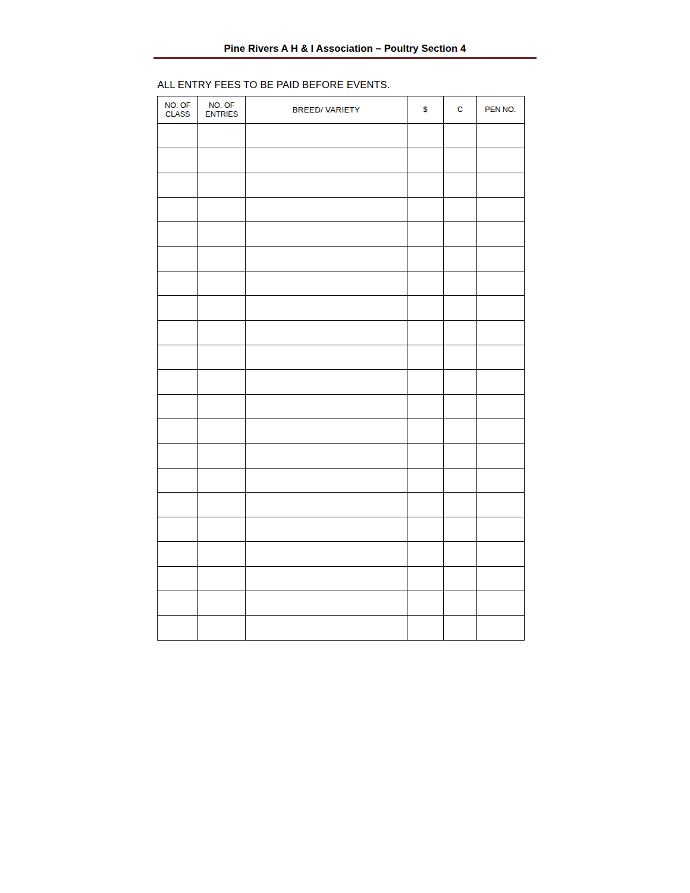Pine Rivers A H & I Association – Poultry Section 4
ALL ENTRY FEES TO BE PAID BEFORE EVENTS.
| NO. OF CLASS | NO. OF ENTRIES | BREED/ VARIETY | $ | C | PEN NO: |
| --- | --- | --- | --- | --- | --- |